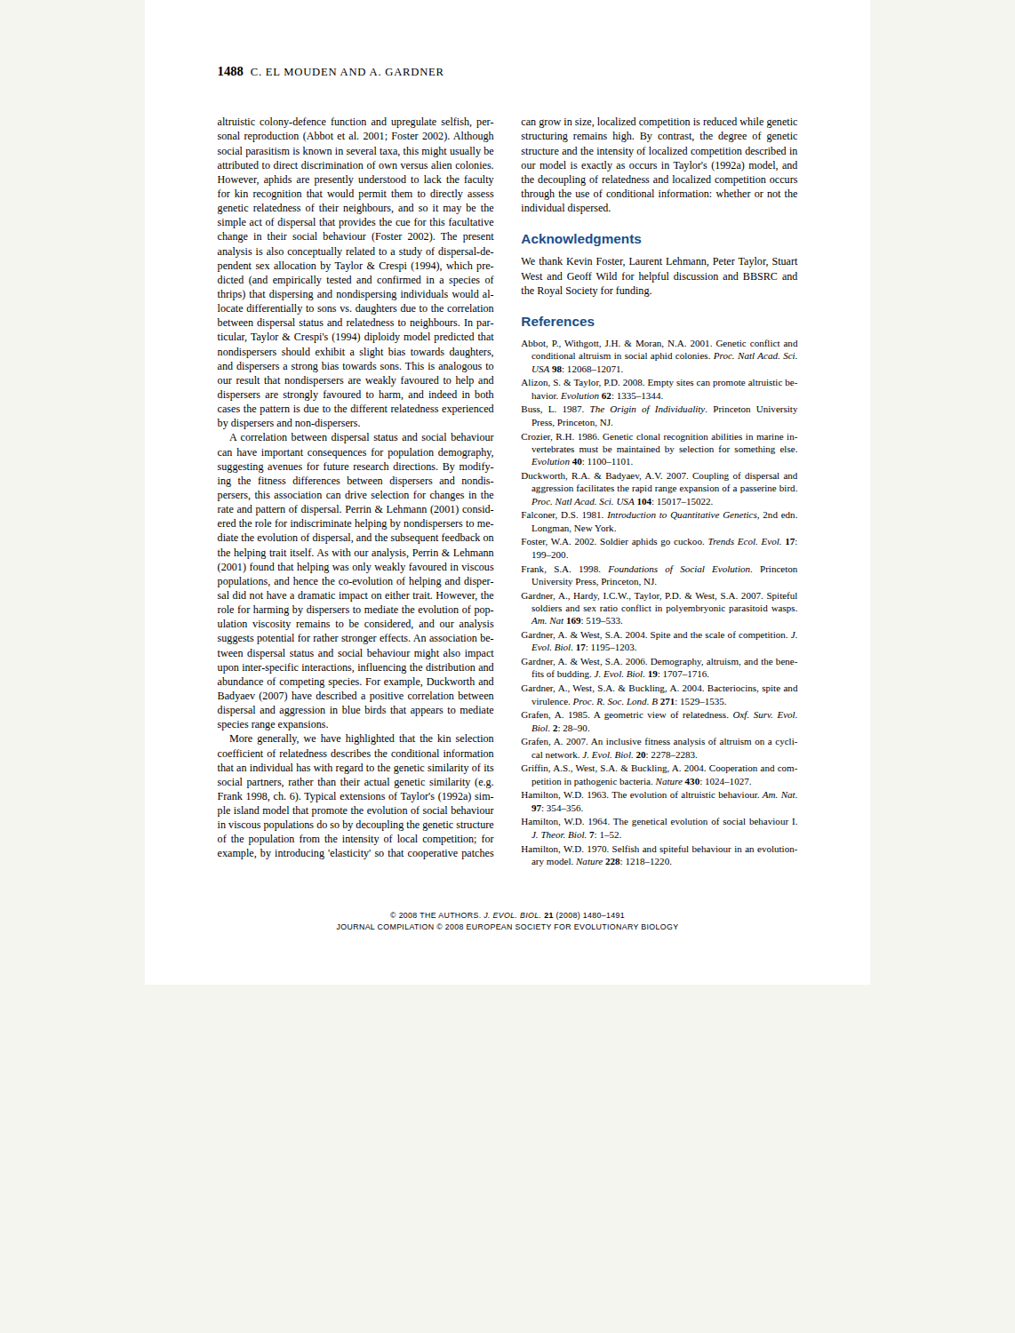1488 C. EL MOUDEN AND A. GARDNER
altruistic colony-defence function and upregulate selfish, personal reproduction (Abbot et al. 2001; Foster 2002). Although social parasitism is known in several taxa, this might usually be attributed to direct discrimination of own versus alien colonies. However, aphids are presently understood to lack the faculty for kin recognition that would permit them to directly assess genetic relatedness of their neighbours, and so it may be the simple act of dispersal that provides the cue for this facultative change in their social behaviour (Foster 2002). The present analysis is also conceptually related to a study of dispersal-dependent sex allocation by Taylor & Crespi (1994), which predicted (and empirically tested and confirmed in a species of thrips) that dispersing and nondispersing individuals would allocate differentially to sons vs. daughters due to the correlation between dispersal status and relatedness to neighbours. In particular, Taylor & Crespi's (1994) diploidy model predicted that nondispersers should exhibit a slight bias towards daughters, and dispersers a strong bias towards sons. This is analogous to our result that nondispersers are weakly favoured to help and dispersers are strongly favoured to harm, and indeed in both cases the pattern is due to the different relatedness experienced by dispersers and non-dispersers.
A correlation between dispersal status and social behaviour can have important consequences for population demography, suggesting avenues for future research directions. By modifying the fitness differences between dispersers and nondispersers, this association can drive selection for changes in the rate and pattern of dispersal. Perrin & Lehmann (2001) considered the role for indiscriminate helping by nondispersers to mediate the evolution of dispersal, and the subsequent feedback on the helping trait itself. As with our analysis, Perrin & Lehmann (2001) found that helping was only weakly favoured in viscous populations, and hence the co-evolution of helping and dispersal did not have a dramatic impact on either trait. However, the role for harming by dispersers to mediate the evolution of population viscosity remains to be considered, and our analysis suggests potential for rather stronger effects. An association between dispersal status and social behaviour might also impact upon inter-specific interactions, influencing the distribution and abundance of competing species. For example, Duckworth and Badyaev (2007) have described a positive correlation between dispersal and aggression in blue birds that appears to mediate species range expansions.
More generally, we have highlighted that the kin selection coefficient of relatedness describes the conditional information that an individual has with regard to the genetic similarity of its social partners, rather than their actual genetic similarity (e.g. Frank 1998, ch. 6). Typical extensions of Taylor's (1992a) simple island model that promote the evolution of social behaviour in viscous populations do so by decoupling the genetic structure of the population from the intensity of local competition; for example, by introducing 'elasticity' so that cooperative patches can grow in size, localized competition is reduced while genetic structuring remains high. By contrast, the degree of genetic structure and the intensity of localized competition described in our model is exactly as occurs in Taylor's (1992a) model, and the decoupling of relatedness and localized competition occurs through the use of conditional information: whether or not the individual dispersed.
Acknowledgments
We thank Kevin Foster, Laurent Lehmann, Peter Taylor, Stuart West and Geoff Wild for helpful discussion and BBSRC and the Royal Society for funding.
References
Abbot, P., Withgott, J.H. & Moran, N.A. 2001. Genetic conflict and conditional altruism in social aphid colonies. Proc. Natl Acad. Sci. USA 98: 12068–12071.
Alizon, S. & Taylor, P.D. 2008. Empty sites can promote altruistic behavior. Evolution 62: 1335–1344.
Buss, L. 1987. The Origin of Individuality. Princeton University Press, Princeton, NJ.
Crozier, R.H. 1986. Genetic clonal recognition abilities in marine invertebrates must be maintained by selection for something else. Evolution 40: 1100–1101.
Duckworth, R.A. & Badyaev, A.V. 2007. Coupling of dispersal and aggression facilitates the rapid range expansion of a passerine bird. Proc. Natl Acad. Sci. USA 104: 15017–15022.
Falconer, D.S. 1981. Introduction to Quantitative Genetics, 2nd edn. Longman, New York.
Foster, W.A. 2002. Soldier aphids go cuckoo. Trends Ecol. Evol. 17: 199–200.
Frank, S.A. 1998. Foundations of Social Evolution. Princeton University Press, Princeton, NJ.
Gardner, A., Hardy, I.C.W., Taylor, P.D. & West, S.A. 2007. Spiteful soldiers and sex ratio conflict in polyembryonic parasitoid wasps. Am. Nat 169: 519–533.
Gardner, A. & West, S.A. 2004. Spite and the scale of competition. J. Evol. Biol. 17: 1195–1203.
Gardner, A. & West, S.A. 2006. Demography, altruism, and the benefits of budding. J. Evol. Biol. 19: 1707–1716.
Gardner, A., West, S.A. & Buckling, A. 2004. Bacteriocins, spite and virulence. Proc. R. Soc. Lond. B 271: 1529–1535.
Grafen, A. 1985. A geometric view of relatedness. Oxf. Surv. Evol. Biol. 2: 28–90.
Grafen, A. 2007. An inclusive fitness analysis of altruism on a cyclical network. J. Evol. Biol. 20: 2278–2283.
Griffin, A.S., West, S.A. & Buckling, A. 2004. Cooperation and competition in pathogenic bacteria. Nature 430: 1024–1027.
Hamilton, W.D. 1963. The evolution of altruistic behaviour. Am. Nat. 97: 354–356.
Hamilton, W.D. 1964. The genetical evolution of social behaviour I. J. Theor. Biol. 7: 1–52.
Hamilton, W.D. 1970. Selfish and spiteful behaviour in an evolutionary model. Nature 228: 1218–1220.
© 2008 THE AUTHORS. J. EVOL. BIOL. 21 (2008) 1480–1491
JOURNAL COMPILATION © 2008 EUROPEAN SOCIETY FOR EVOLUTIONARY BIOLOGY